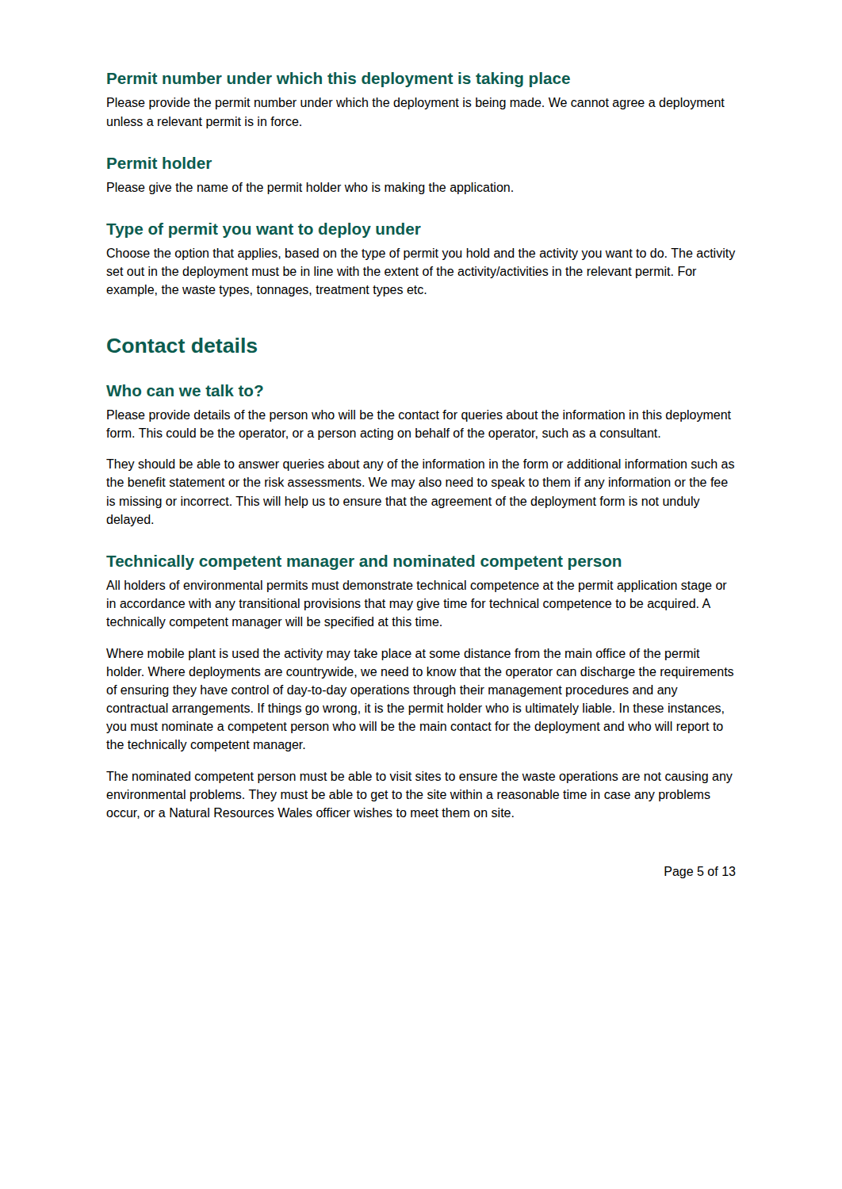Permit number under which this deployment is taking place
Please provide the permit number under which the deployment is being made. We cannot agree a deployment unless a relevant permit is in force.
Permit holder
Please give the name of the permit holder who is making the application.
Type of permit you want to deploy under
Choose the option that applies, based on the type of permit you hold and the activity you want to do. The activity set out in the deployment must be in line with the extent of the activity/activities in the relevant permit. For example, the waste types, tonnages, treatment types etc.
Contact details
Who can we talk to?
Please provide details of the person who will be the contact for queries about the information in this deployment form. This could be the operator, or a person acting on behalf of the operator, such as a consultant.
They should be able to answer queries about any of the information in the form or additional information such as the benefit statement or the risk assessments. We may also need to speak to them if any information or the fee is missing or incorrect. This will help us to ensure that the agreement of the deployment form is not unduly delayed.
Technically competent manager and nominated competent person
All holders of environmental permits must demonstrate technical competence at the permit application stage or in accordance with any transitional provisions that may give time for technical competence to be acquired. A technically competent manager will be specified at this time.
Where mobile plant is used the activity may take place at some distance from the main office of the permit holder. Where deployments are countrywide, we need to know that the operator can discharge the requirements of ensuring they have control of day-to-day operations through their management procedures and any contractual arrangements. If things go wrong, it is the permit holder who is ultimately liable. In these instances, you must nominate a competent person who will be the main contact for the deployment and who will report to the technically competent manager.
The nominated competent person must be able to visit sites to ensure the waste operations are not causing any environmental problems. They must be able to get to the site within a reasonable time in case any problems occur, or a Natural Resources Wales officer wishes to meet them on site.
Page 5 of 13